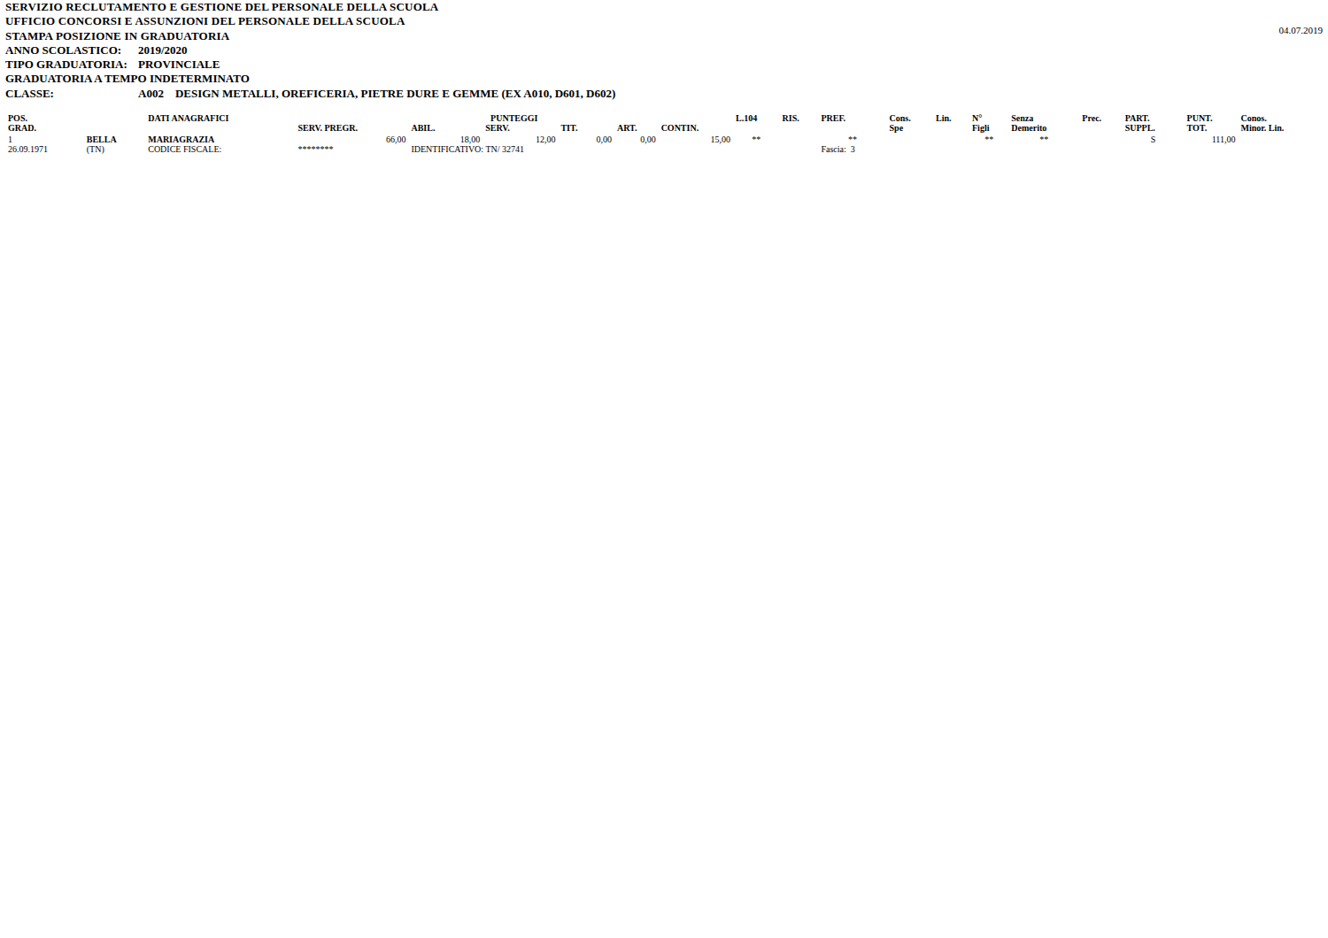04.07.2019
SERVIZIO RECLUTAMENTO E GESTIONE DEL PERSONALE DELLA SCUOLA
UFFICIO CONCORSI E ASSUNZIONI DEL PERSONALE DELLA SCUOLA
STAMPA POSIZIONE IN GRADUATORIA
ANNO SCOLASTICO: 2019/2020
TIPO GRADUATORIA: PROVINCIALE
GRADUATORIA A TEMPO INDETERMINATO
CLASSE: A002 DESIGN METALLI, OREFICERIA, PIETRE DURE E GEMME (EX A010, D601, D602)
| POS. | DATI ANAGRAFICI | PUNTEGGI | L.104 | RIS. | PREF. | Cons. | Lin. | N° | Senza | Prec. | PART. | PUNT. | Conos. |
| --- | --- | --- | --- | --- | --- | --- | --- | --- | --- | --- | --- | --- | --- |
| GRAD. | | | SERV. PREGR. | ABIL. | SERV. | TIT. | ART. | CONTIN. | | | | Spe | | Figli | Demerito | | SUPPL. | TOT. | Minor. Lin. |
| 1 | BELLA | MARIAGRAZIA | 66,00 | 18,00 | 12,00 | 0,00 | 0,00 | 15,00 | ** | | ** | | | ** | ** | | S | 111,00 | |
| 26.09.1971 | (TN) | CODICE FISCALE: | ******** | IDENTIFICATIVO: TN/ 32741 | | | | | Fascia: 3 | | | | | | | | |